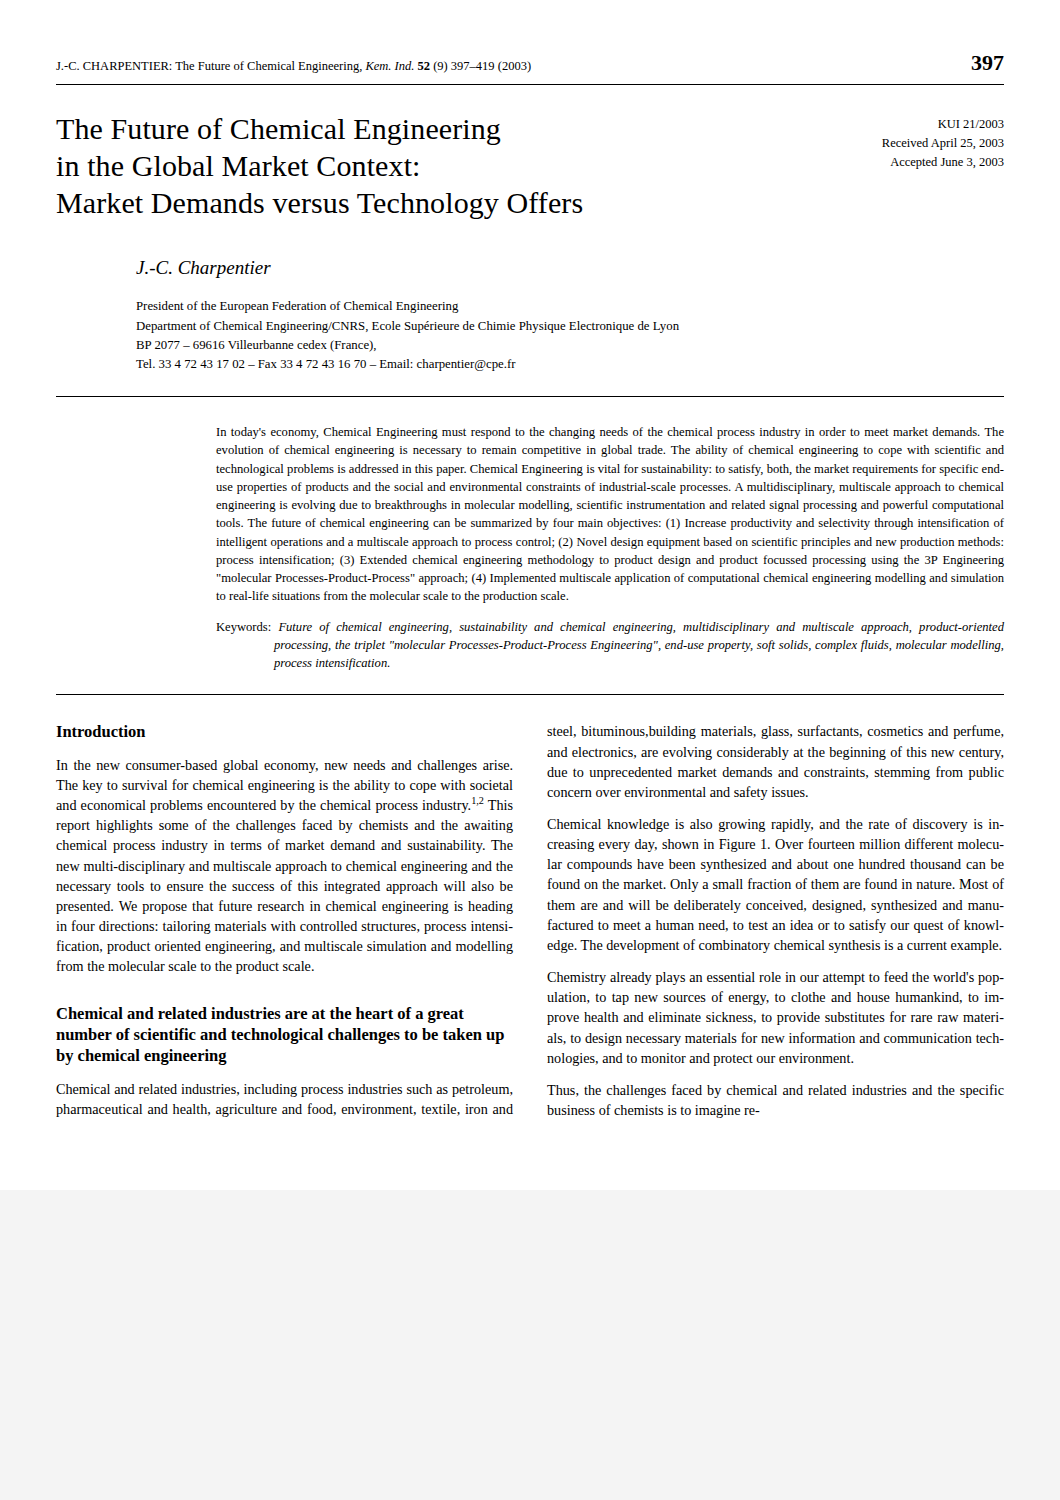J.-C. CHARPENTIER: The Future of Chemical Engineering, Kem. Ind. 52 (9) 397–419 (2003) 397
The Future of Chemical Engineering
in the Global Market Context:
Market Demands versus Technology Offers
KUI 21/2003
Received April 25, 2003
Accepted June 3, 2003
J.-C. Charpentier
President of the European Federation of Chemical Engineering
Department of Chemical Engineering/CNRS, Ecole Supérieure de Chimie Physique Electronique de Lyon
BP 2077 – 69616 Villeurbanne cedex (France),
Tel. 33 4 72 43 17 02 – Fax 33 4 72 43 16 70 – Email: charpentier@cpe.fr
In today's economy, Chemical Engineering must respond to the changing needs of the chemical process industry in order to meet market demands. The evolution of chemical engineering is necessary to remain competitive in global trade. The ability of chemical engineering to cope with scientific and technological problems is addressed in this paper. Chemical Engineering is vital for sustainability: to satisfy, both, the market requirements for specific end-use properties of products and the social and environmental constraints of industrial-scale processes. A multidisciplinary, multiscale approach to chemical engineering is evolving due to breakthroughs in molecular modelling, scientific instrumentation and related signal processing and powerful computational tools. The future of chemical engineering can be summarized by four main objectives: (1) Increase productivity and selectivity through intensification of intelligent operations and a multiscale approach to process control; (2) Novel design equipment based on scientific principles and new production methods: process intensification; (3) Extended chemical engineering methodology to product design and product focussed processing using the 3P Engineering "molecular Processes-Product-Process" approach; (4) Implemented multiscale application of computational chemical engineering modelling and simulation to real-life situations from the molecular scale to the production scale.
Keywords: Future of chemical engineering, sustainability and chemical engineering, multidisciplinary and multiscale approach, product-oriented processing, the triplet "molecular Processes-Product-Process Engineering", end-use property, soft solids, complex fluids, molecular modelling, process intensification.
Introduction
In the new consumer-based global economy, new needs and challenges arise. The key to survival for chemical engineering is the ability to cope with societal and economical problems encountered by the chemical process industry.1,2 This report highlights some of the challenges faced by chemists and the awaiting chemical process industry in terms of market demand and sustainability. The new multi-disciplinary and multiscale approach to chemical engineering and the necessary tools to ensure the success of this integrated approach will also be presented. We propose that future research in chemical engineering is heading in four directions: tailoring materials with controlled structures, process intensification, product oriented engineering, and multiscale simulation and modelling from the molecular scale to the product scale.
Chemical and related industries are at the heart of a great number of scientific and technological challenges to be taken up by chemical engineering
Chemical and related industries, including process industries such as petroleum, pharmaceutical and health, agriculture and food, environment, textile, iron and steel, bituminous,building materials, glass, surfactants, cosmetics and perfume, and electronics, are evolving considerably at the beginning of this new century, due to unprecedented market demands and constraints, stemming from public concern over environmental and safety issues.
Chemical knowledge is also growing rapidly, and the rate of discovery is increasing every day, shown in Figure 1. Over fourteen million different molecular compounds have been synthesized and about one hundred thousand can be found on the market. Only a small fraction of them are found in nature. Most of them are and will be deliberately conceived, designed, synthesized and manufactured to meet a human need, to test an idea or to satisfy our quest of knowledge. The development of combinatory chemical synthesis is a current example.
Chemistry already plays an essential role in our attempt to feed the world's population, to tap new sources of energy, to clothe and house humankind, to improve health and eliminate sickness, to provide substitutes for rare raw materials, to design necessary materials for new information and communication technologies, and to monitor and protect our environment.
Thus, the challenges faced by chemical and related industries and the specific business of chemists is to imagine re-